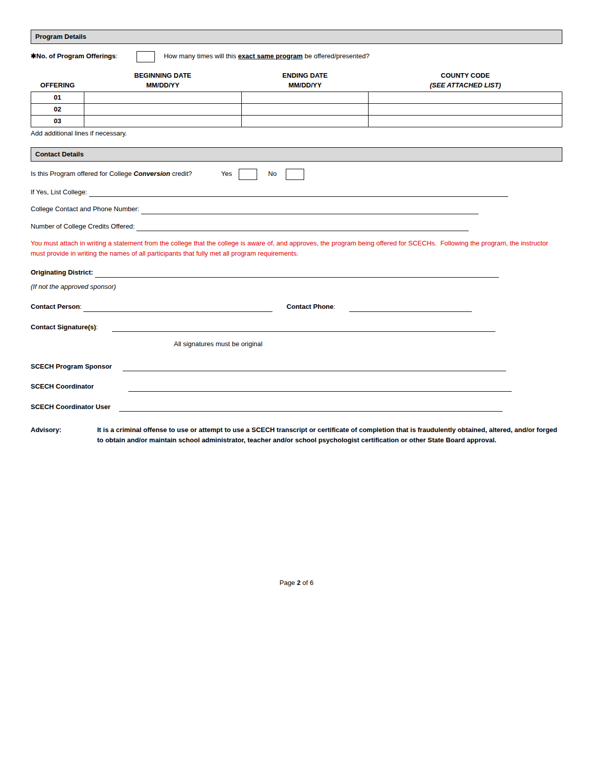Program Details
✱No. of Program Offerings: How many times will this exact same program be offered/presented?
| OFFERING | BEGINNING DATE MM/DD/YY | ENDING DATE MM/DD/YY | COUNTY CODE (SEE ATTACHED LIST) |
| --- | --- | --- | --- |
| 01 | | | |
| 02 | | | |
| 03 | | | |
Add additional lines if necessary.
Contact Details
Is this Program offered for College Conversion credit? Yes No
If Yes, List College:
College Contact and Phone Number:
Number of College Credits Offered:
You must attach in writing a statement from the college that the college is aware of, and approves, the program being offered for SCECHs. Following the program, the instructor must provide in writing the names of all participants that fully met all program requirements.
Originating District:
(If not the approved sponsor)
Contact Person: Contact Phone:
Contact Signature(s):
All signatures must be original
SCECH Program Sponsor
SCECH Coordinator
SCECH Coordinator User
Advisory:
It is a criminal offense to use or attempt to use a SCECH transcript or certificate of completion that is fraudulently obtained, altered, and/or forged to obtain and/or maintain school administrator, teacher and/or school psychologist certification or other State Board approval.
Page 2 of 6